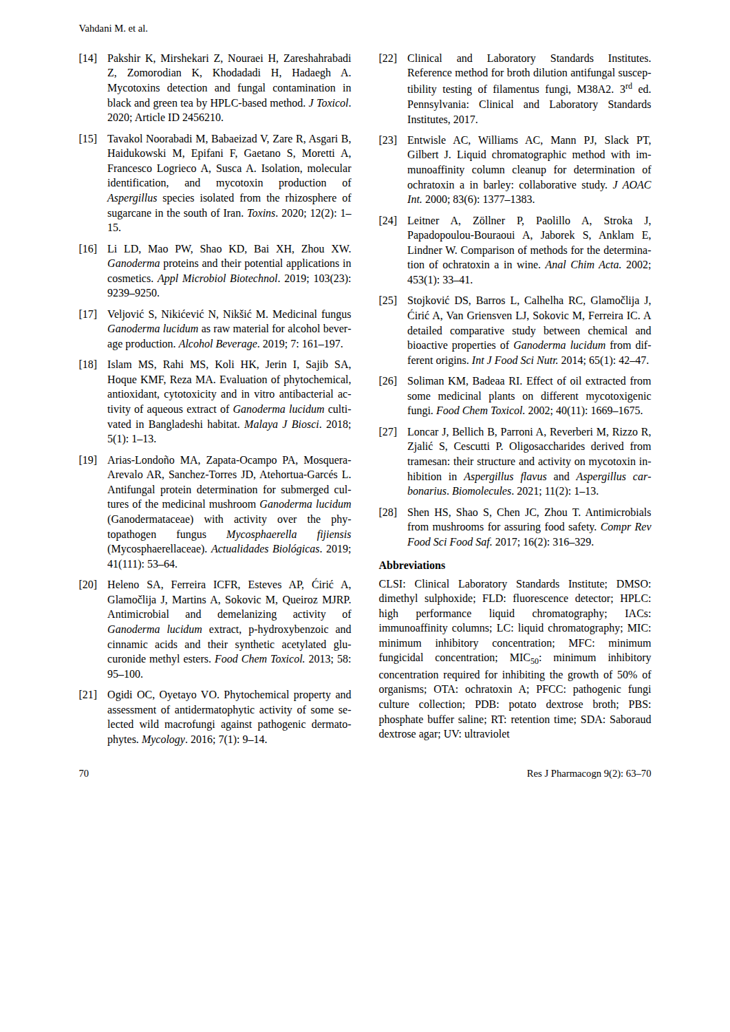Vahdani M. et al.
[14] Pakshir K, Mirshekari Z, Nouraei H, Zareshahrabadi Z, Zomorodian K, Khodadadi H, Hadaegh A. Mycotoxins detection and fungal contamination in black and green tea by HPLC-based method. J Toxicol. 2020; Article ID 2456210.
[15] Tavakol Noorabadi M, Babaeizad V, Zare R, Asgari B, Haidukowski M, Epifani F, Gaetano S, Moretti A, Francesco Logrieco A, Susca A. Isolation, molecular identification, and mycotoxin production of Aspergillus species isolated from the rhizosphere of sugarcane in the south of Iran. Toxins. 2020; 12(2): 1–15.
[16] Li LD, Mao PW, Shao KD, Bai XH, Zhou XW. Ganoderma proteins and their potential applications in cosmetics. Appl Microbiol Biotechnol. 2019; 103(23): 9239–9250.
[17] Veljović S, Nikićević N, Nikšić M. Medicinal fungus Ganoderma lucidum as raw material for alcohol beverage production. Alcohol Beverage. 2019; 7: 161–197.
[18] Islam MS, Rahi MS, Koli HK, Jerin I, Sajib SA, Hoque KMF, Reza MA. Evaluation of phytochemical, antioxidant, cytotoxicity and in vitro antibacterial activity of aqueous extract of Ganoderma lucidum cultivated in Bangladeshi habitat. Malaya J Biosci. 2018; 5(1): 1–13.
[19] Arias-Londoño MA, Zapata-Ocampo PA, Mosquera-Arevalo AR, Sanchez-Torres JD, Atehortua-Garcés L. Antifungal protein determination for submerged cultures of the medicinal mushroom Ganoderma lucidum (Ganodermataceae) with activity over the phytopathogen fungus Mycosphaerella fijiensis (Mycosphaerellaceae). Actualidades Biológicas. 2019; 41(111): 53–64.
[20] Heleno SA, Ferreira ICFR, Esteves AP, Ćirić A, Glamočlija J, Martins A, Sokovic M, Queiroz MJRP. Antimicrobial and demelanizing activity of Ganoderma lucidum extract, p-hydroxybenzoic and cinnamic acids and their synthetic acetylated glucuronide methyl esters. Food Chem Toxicol. 2013; 58: 95–100.
[21] Ogidi OC, Oyetayo VO. Phytochemical property and assessment of antidermatophytic activity of some selected wild macrofungi against pathogenic dermatophytes. Mycology. 2016; 7(1): 9–14.
[22] Clinical and Laboratory Standards Institutes. Reference method for broth dilution antifungal susceptibility testing of filamentus fungi, M38A2. 3rd ed. Pennsylvania: Clinical and Laboratory Standards Institutes, 2017.
[23] Entwisle AC, Williams AC, Mann PJ, Slack PT, Gilbert J. Liquid chromatographic method with immunoaffinity column cleanup for determination of ochratoxin a in barley: collaborative study. J AOAC Int. 2000; 83(6): 1377–1383.
[24] Leitner A, Zöllner P, Paolillo A, Stroka J, Papadopoulou-Bouraoui A, Jaborek S, Anklam E, Lindner W. Comparison of methods for the determination of ochratoxin a in wine. Anal Chim Acta. 2002; 453(1): 33–41.
[25] Stojković DS, Barros L, Calhelha RC, Glamočlija J, Ćirić A, Van Griensven LJ, Sokovic M, Ferreira IC. A detailed comparative study between chemical and bioactive properties of Ganoderma lucidum from different origins. Int J Food Sci Nutr. 2014; 65(1): 42–47.
[26] Soliman KM, Badeaa RI. Effect of oil extracted from some medicinal plants on different mycotoxigenic fungi. Food Chem Toxicol. 2002; 40(11): 1669–1675.
[27] Loncar J, Bellich B, Parroni A, Reverberi M, Rizzo R, Zjalić S, Cescutti P. Oligosaccharides derived from tramesan: their structure and activity on mycotoxin inhibition in Aspergillus flavus and Aspergillus carbonarius. Biomolecules. 2021; 11(2): 1–13.
[28] Shen HS, Shao S, Chen JC, Zhou T. Antimicrobials from mushrooms for assuring food safety. Compr Rev Food Sci Food Saf. 2017; 16(2): 316–329.
Abbreviations
CLSI: Clinical Laboratory Standards Institute; DMSO: dimethyl sulphoxide; FLD: fluorescence detector; HPLC: high performance liquid chromatography; IACs: immunoaffinity columns; LC: liquid chromatography; MIC: minimum inhibitory concentration; MFC: minimum fungicidal concentration; MIC50: minimum inhibitory concentration required for inhibiting the growth of 50% of organisms; OTA: ochratoxin A; PFCC: pathogenic fungi culture collection; PDB: potato dextrose broth; PBS: phosphate buffer saline; RT: retention time; SDA: Saboraud dextrose agar; UV: ultraviolet
70 Res J Pharmacogn 9(2): 63–70